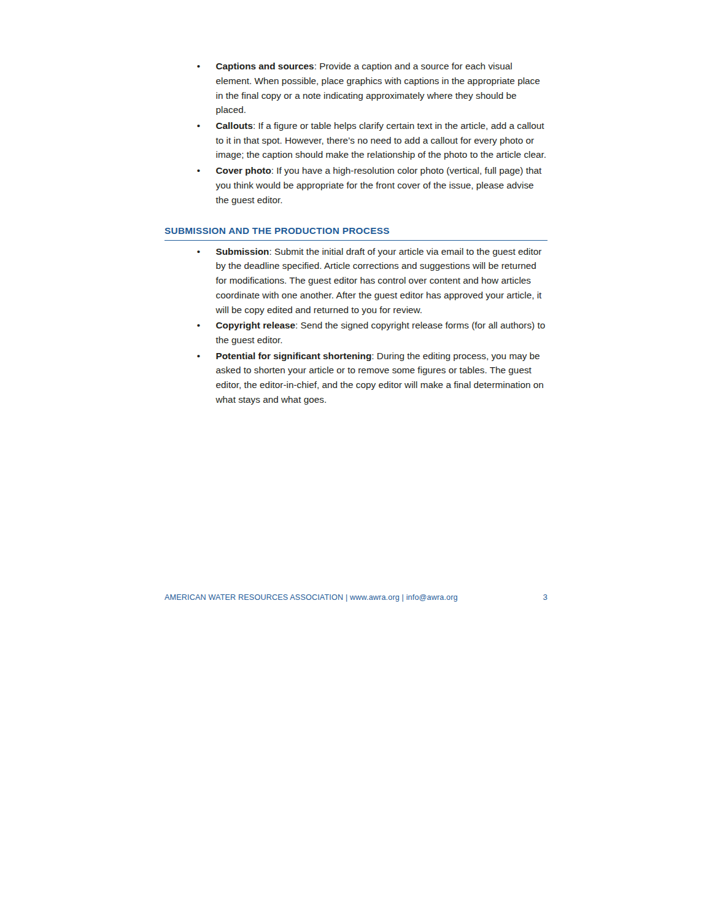Captions and sources: Provide a caption and a source for each visual element. When possible, place graphics with captions in the appropriate place in the final copy or a note indicating approximately where they should be placed.
Callouts: If a figure or table helps clarify certain text in the article, add a callout to it in that spot. However, there’s no need to add a callout for every photo or image; the caption should make the relationship of the photo to the article clear.
Cover photo: If you have a high-resolution color photo (vertical, full page) that you think would be appropriate for the front cover of the issue, please advise the guest editor.
Submission and the Production Process
Submission: Submit the initial draft of your article via email to the guest editor by the deadline specified. Article corrections and suggestions will be returned for modifications. The guest editor has control over content and how articles coordinate with one another. After the guest editor has approved your article, it will be copy edited and returned to you for review.
Copyright release: Send the signed copyright release forms (for all authors) to the guest editor.
Potential for significant shortening: During the editing process, you may be asked to shorten your article or to remove some figures or tables. The guest editor, the editor-in-chief, and the copy editor will make a final determination on what stays and what goes.
AMERICAN WATER RESOURCES ASSOCIATION | www.awra.org | info@awra.org
3